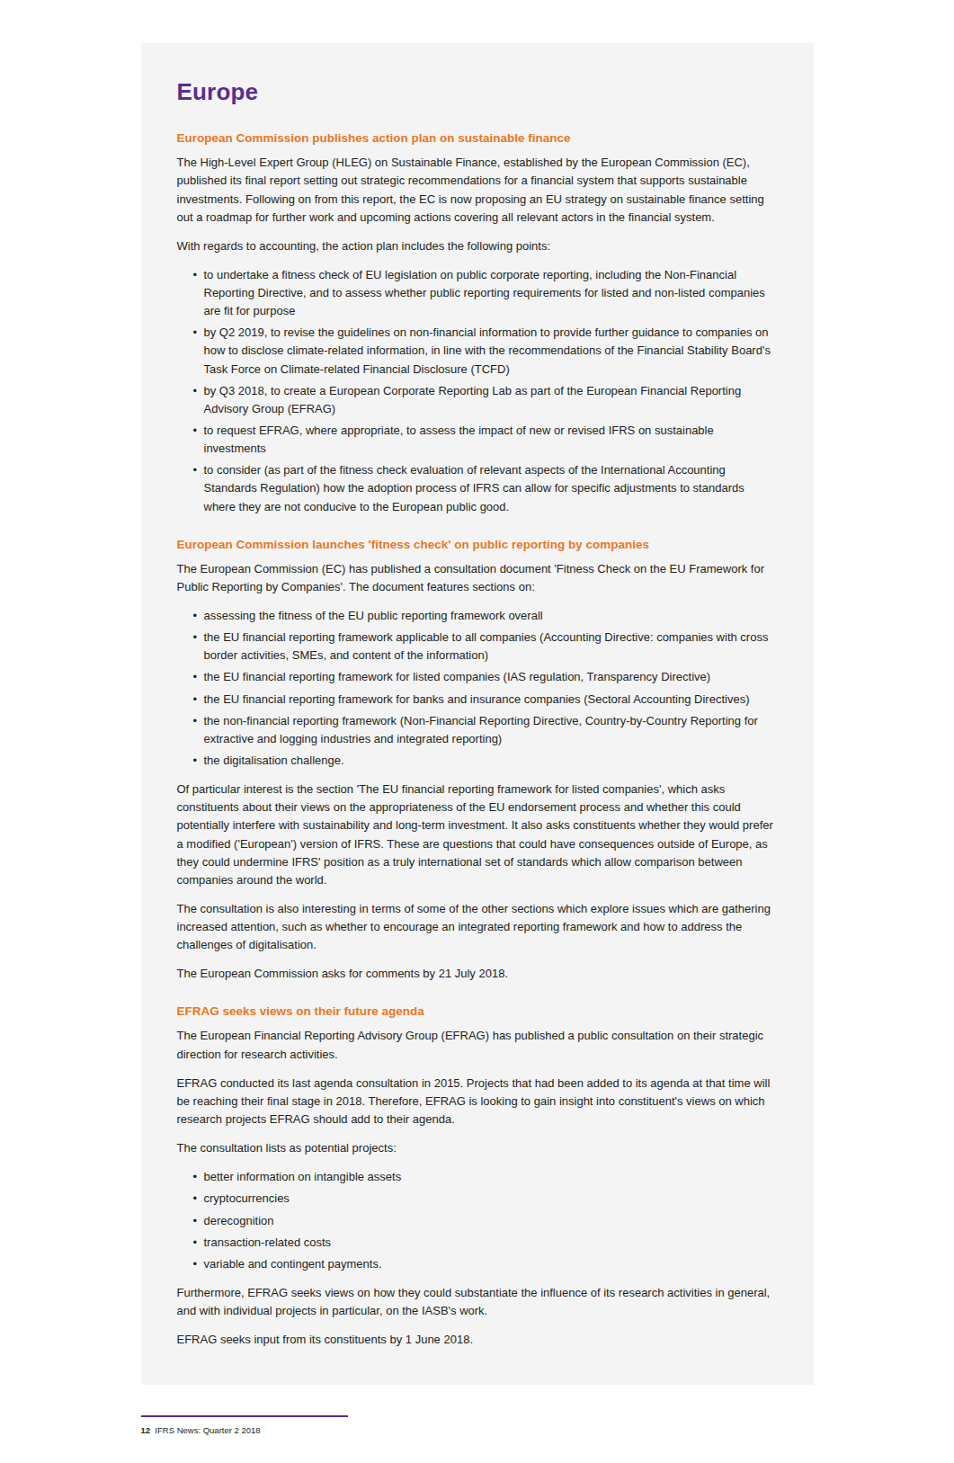Europe
European Commission publishes action plan on sustainable finance
The High-Level Expert Group (HLEG) on Sustainable Finance, established by the European Commission (EC), published its final report setting out strategic recommendations for a financial system that supports sustainable investments. Following on from this report, the EC is now proposing an EU strategy on sustainable finance setting out a roadmap for further work and upcoming actions covering all relevant actors in the financial system.
With regards to accounting, the action plan includes the following points:
to undertake a fitness check of EU legislation on public corporate reporting, including the Non-Financial Reporting Directive, and to assess whether public reporting requirements for listed and non-listed companies are fit for purpose
by Q2 2019, to revise the guidelines on non-financial information to provide further guidance to companies on how to disclose climate-related information, in line with the recommendations of the Financial Stability Board's Task Force on Climate-related Financial Disclosure (TCFD)
by Q3 2018, to create a European Corporate Reporting Lab as part of the European Financial Reporting Advisory Group (EFRAG)
to request EFRAG, where appropriate, to assess the impact of new or revised IFRS on sustainable investments
to consider (as part of the fitness check evaluation of relevant aspects of the International Accounting Standards Regulation) how the adoption process of IFRS can allow for specific adjustments to standards where they are not conducive to the European public good.
European Commission launches 'fitness check' on public reporting by companies
The European Commission (EC) has published a consultation document 'Fitness Check on the EU Framework for Public Reporting by Companies'. The document features sections on:
assessing the fitness of the EU public reporting framework overall
the EU financial reporting framework applicable to all companies (Accounting Directive: companies with cross border activities, SMEs, and content of the information)
the EU financial reporting framework for listed companies (IAS regulation, Transparency Directive)
the EU financial reporting framework for banks and insurance companies (Sectoral Accounting Directives)
the non-financial reporting framework (Non-Financial Reporting Directive, Country-by-Country Reporting for extractive and logging industries and integrated reporting)
the digitalisation challenge.
Of particular interest is the section 'The EU financial reporting framework for listed companies', which asks constituents about their views on the appropriateness of the EU endorsement process and whether this could potentially interfere with sustainability and long-term investment. It also asks constituents whether they would prefer a modified ('European') version of IFRS. These are questions that could have consequences outside of Europe, as they could undermine IFRS' position as a truly international set of standards which allow comparison between companies around the world.
The consultation is also interesting in terms of some of the other sections which explore issues which are gathering increased attention, such as whether to encourage an integrated reporting framework and how to address the challenges of digitalisation.
The European Commission asks for comments by 21 July 2018.
EFRAG seeks views on their future agenda
The European Financial Reporting Advisory Group (EFRAG) has published a public consultation on their strategic direction for research activities.
EFRAG conducted its last agenda consultation in 2015. Projects that had been added to its agenda at that time will be reaching their final stage in 2018. Therefore, EFRAG is looking to gain insight into constituent's views on which research projects EFRAG should add to their agenda.
The consultation lists as potential projects:
better information on intangible assets
cryptocurrencies
derecognition
transaction-related costs
variable and contingent payments.
Furthermore, EFRAG seeks views on how they could substantiate the influence of its research activities in general, and with individual projects in particular, on the IASB's work.
EFRAG seeks input from its constituents by 1 June 2018.
12 IFRS News: Quarter 2 2018